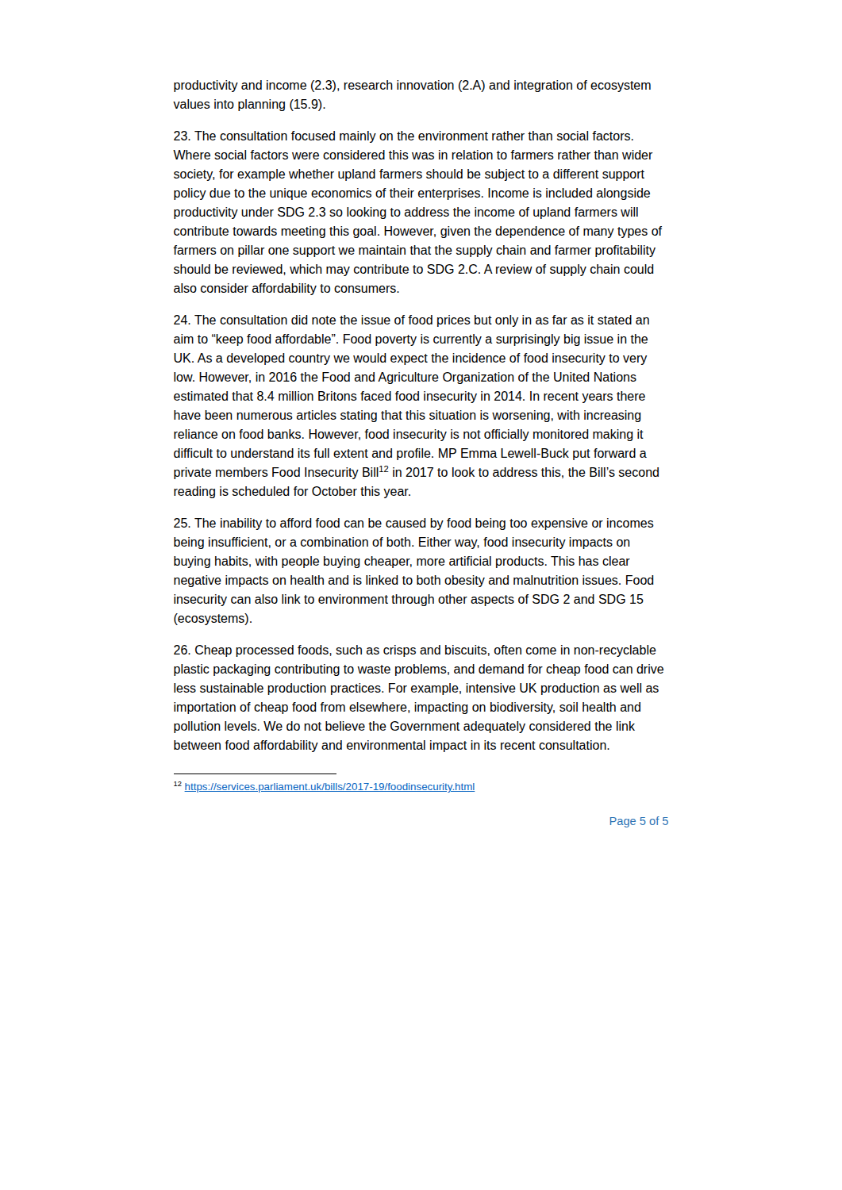productivity and income (2.3), research innovation (2.A) and integration of ecosystem values into planning (15.9).
23. The consultation focused mainly on the environment rather than social factors. Where social factors were considered this was in relation to farmers rather than wider society, for example whether upland farmers should be subject to a different support policy due to the unique economics of their enterprises. Income is included alongside productivity under SDG 2.3 so looking to address the income of upland farmers will contribute towards meeting this goal. However, given the dependence of many types of farmers on pillar one support we maintain that the supply chain and farmer profitability should be reviewed, which may contribute to SDG 2.C. A review of supply chain could also consider affordability to consumers.
24. The consultation did note the issue of food prices but only in as far as it stated an aim to “keep food affordable”. Food poverty is currently a surprisingly big issue in the UK. As a developed country we would expect the incidence of food insecurity to very low. However, in 2016 the Food and Agriculture Organization of the United Nations estimated that 8.4 million Britons faced food insecurity in 2014. In recent years there have been numerous articles stating that this situation is worsening, with increasing reliance on food banks. However, food insecurity is not officially monitored making it difficult to understand its full extent and profile. MP Emma Lewell-Buck put forward a private members Food Insecurity Bill12 in 2017 to look to address this, the Bill’s second reading is scheduled for October this year.
25. The inability to afford food can be caused by food being too expensive or incomes being insufficient, or a combination of both. Either way, food insecurity impacts on buying habits, with people buying cheaper, more artificial products. This has clear negative impacts on health and is linked to both obesity and malnutrition issues. Food insecurity can also link to environment through other aspects of SDG 2 and SDG 15 (ecosystems).
26. Cheap processed foods, such as crisps and biscuits, often come in non-recyclable plastic packaging contributing to waste problems, and demand for cheap food can drive less sustainable production practices. For example, intensive UK production as well as importation of cheap food from elsewhere, impacting on biodiversity, soil health and pollution levels. We do not believe the Government adequately considered the link between food affordability and environmental impact in its recent consultation.
12 https://services.parliament.uk/bills/2017-19/foodinsecurity.html
Page 5 of 5